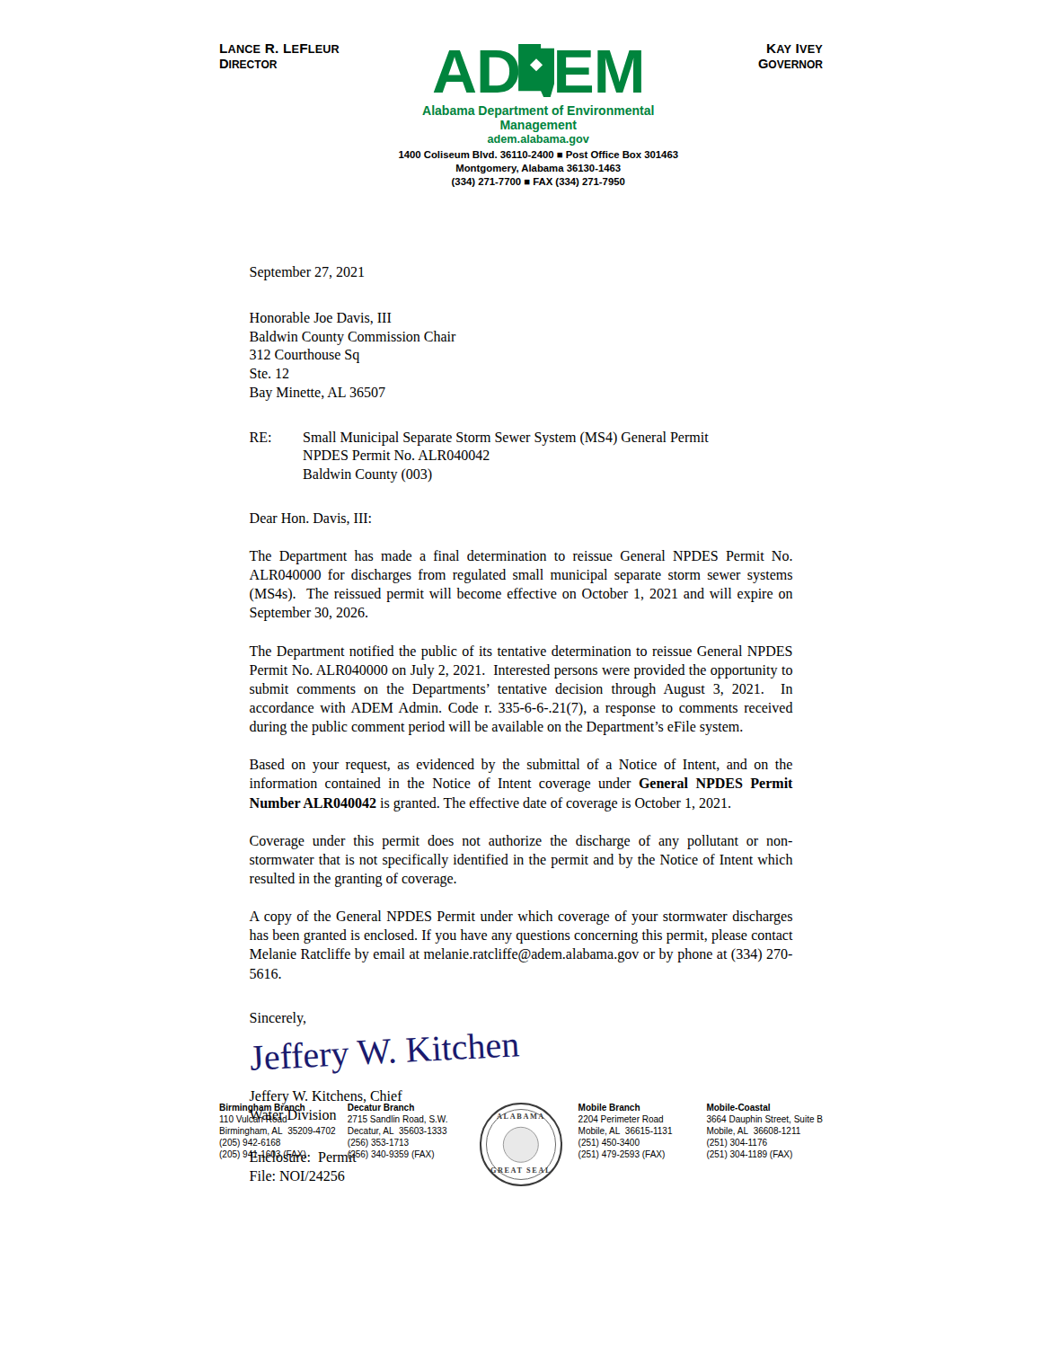LANCE R. LEFLEUR
DIRECTOR
AD EM
Alabama Department of Environmental Management
adem.alabama.gov
1400 Coliseum Blvd. 36110-2400 ■ Post Office Box 301463
Montgomery, Alabama 36130-1463
(334) 271-7700 ■ FAX (334) 271-7950
KAY IVEY
GOVERNOR
September 27, 2021
Honorable Joe Davis, III
Baldwin County Commission Chair
312 Courthouse Sq
Ste. 12
Bay Minette, AL 36507
| RE: | Small Municipal Separate Storm Sewer System (MS4) General Permit NPDES Permit No. ALR040042 Baldwin County (003) |
Dear Hon. Davis, III:
The Department has made a final determination to reissue General NPDES Permit No. ALR040000 for discharges from regulated small municipal separate storm sewer systems (MS4s). The reissued permit will become effective on October 1, 2021 and will expire on September 30, 2026.
The Department notified the public of its tentative determination to reissue General NPDES Permit No. ALR040000 on July 2, 2021. Interested persons were provided the opportunity to submit comments on the Departments’ tentative decision through August 3, 2021. In accordance with ADEM Admin. Code r. 335-6-6-.21(7), a response to comments received during the public comment period will be available on the Department’s eFile system.
Based on your request, as evidenced by the submittal of a Notice of Intent, and on the information contained in the Notice of Intent coverage under General NPDES Permit Number ALR040042 is granted. The effective date of coverage is October 1, 2021.
Coverage under this permit does not authorize the discharge of any pollutant or non-stormwater that is not specifically identified in the permit and by the Notice of Intent which resulted in the granting of coverage.
A copy of the General NPDES Permit under which coverage of your stormwater discharges has been granted is enclosed. If you have any questions concerning this permit, please contact Melanie Ratcliffe by email at melanie.ratcliffe@adem.alabama.gov or by phone at (334) 270-5616.
Sincerely,
Jeffery W. Kitchen
Jeffery W. Kitchens, Chief
Water Division
Enclosure: Permit
File: NOI/24256
Birmingham Branch
110 Vulcan Road
Birmingham, AL 35209-4702
(205) 942-6168
(205) 941-1603 (FAX)
Decatur Branch
2715 Sandlin Road, S.W.
Decatur, AL 35603-1333
(256) 353-1713
(256) 340-9359 (FAX)
ALABAMA
GREAT SEAL
Mobile Branch
2204 Perimeter Road
Mobile, AL 36615-1131
(251) 450-3400
(251) 479-2593 (FAX)
Mobile-Coastal
3664 Dauphin Street, Suite B
Mobile, AL 36608-1211
(251) 304-1176
(251) 304-1189 (FAX)